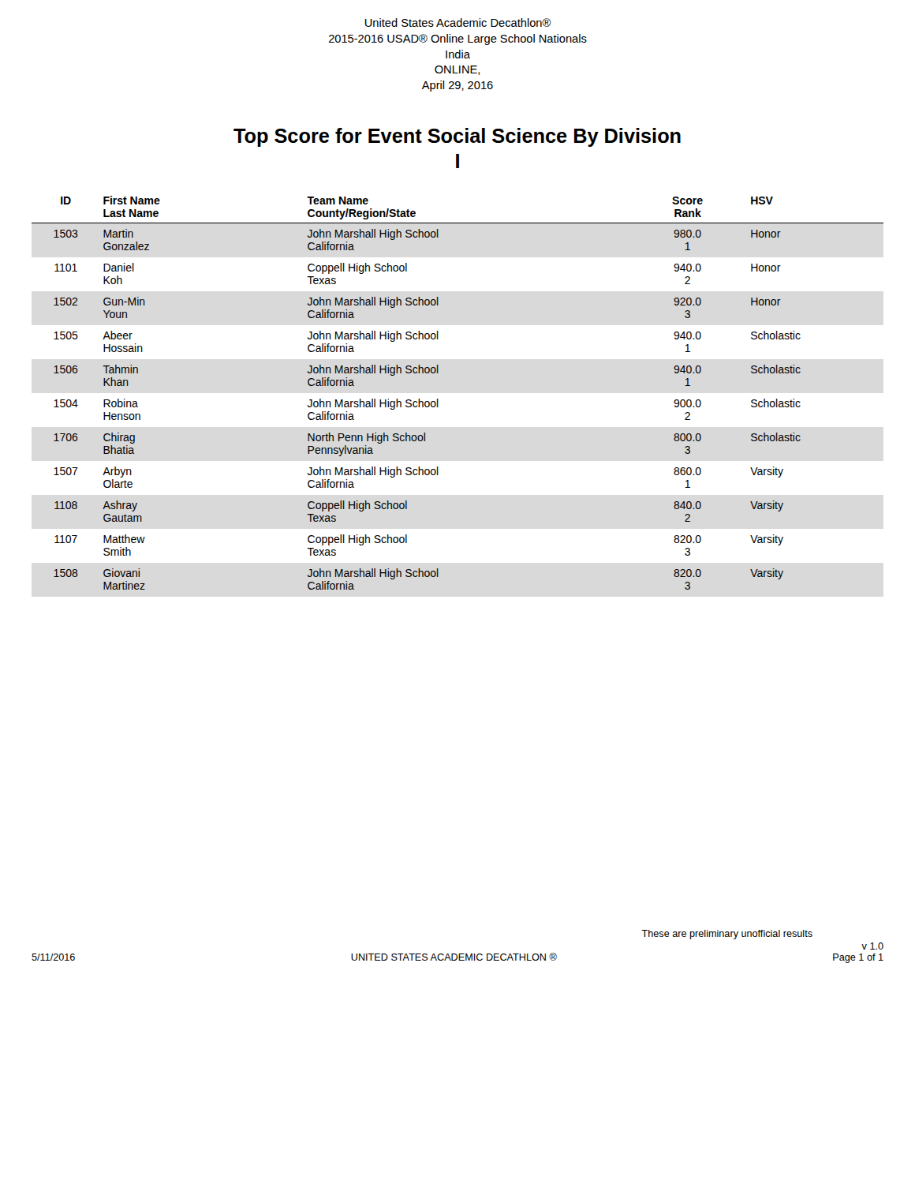United States Academic Decathlon®
2015-2016 USAD® Online Large School Nationals
India
ONLINE,
April 29, 2016
Top Score for Event Social Science By Division
I
| ID | First Name Last Name | Team Name County/Region/State | Score Rank | HSV |
| --- | --- | --- | --- | --- |
| 1503 | Martin Gonzalez | John Marshall High School California | 980.0 1 | Honor |
| 1101 | Daniel Koh | Coppell High School Texas | 940.0 2 | Honor |
| 1502 | Gun-Min Youn | John Marshall High School California | 920.0 3 | Honor |
| 1505 | Abeer Hossain | John Marshall High School California | 940.0 1 | Scholastic |
| 1506 | Tahmin Khan | John Marshall High School California | 940.0 1 | Scholastic |
| 1504 | Robina Henson | John Marshall High School California | 900.0 2 | Scholastic |
| 1706 | Chirag Bhatia | North Penn High School Pennsylvania | 800.0 3 | Scholastic |
| 1507 | Arbyn Olarte | John Marshall High School California | 860.0 1 | Varsity |
| 1108 | Ashray Gautam | Coppell High School Texas | 840.0 2 | Varsity |
| 1107 | Matthew Smith | Coppell High School Texas | 820.0 3 | Varsity |
| 1508 | Giovani Martinez | John Marshall High School California | 820.0 3 | Varsity |
These are preliminary unofficial results
v 1.0
5/11/2016
UNITED STATES ACADEMIC DECATHLON ®
Page 1 of 1